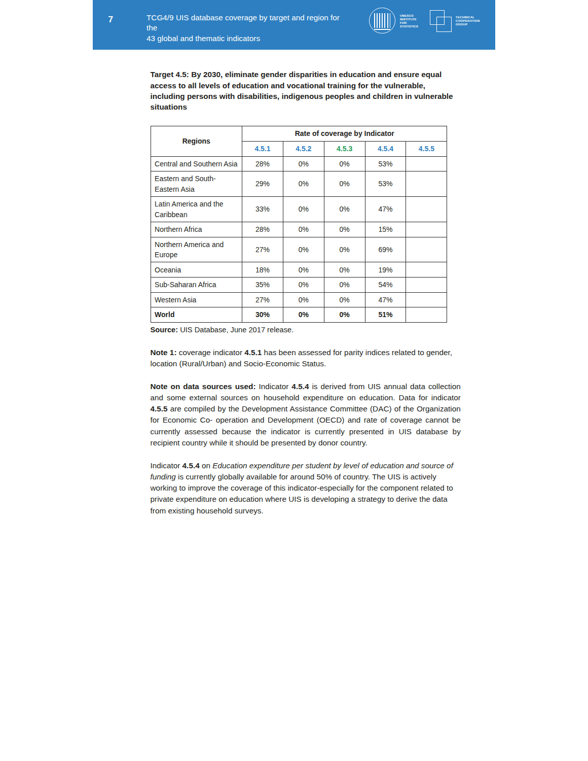7
TCG4/9 UIS database coverage by target and region for the
43 global and thematic indicators
UNESCO
Institute
for
Statistics
Technical
Cooperation
Group
Target 4.5: By 2030, eliminate gender disparities in education and ensure equal access to all levels of education and vocational training for the vulnerable, including persons with disabilities, indigenous peoples and children in vulnerable situations
| Regions | Rate of coverage by Indicator |
| --- | --- |
| 4.5.1 | 4.5.2 | 4.5.3 | 4.5.4 | 4.5.5 |
| Central and Southern Asia | 28% | 0% | 0% | 53% | |
| Eastern and South-Eastern Asia | 29% | 0% | 0% | 53% | |
| Latin America and the Caribbean | 33% | 0% | 0% | 47% | |
| Northern Africa | 28% | 0% | 0% | 15% | |
| Northern America and Europe | 27% | 0% | 0% | 69% | |
| Oceania | 18% | 0% | 0% | 19% | |
| Sub-Saharan Africa | 35% | 0% | 0% | 54% | |
| Western Asia | 27% | 0% | 0% | 47% | |
| World | 30% | 0% | 0% | 51% | |
Source: UIS Database, June 2017 release.
Note 1: coverage indicator 4.5.1 has been assessed for parity indices related to gender, location (Rural/Urban) and Socio-Economic Status.
Note on data sources used: Indicator 4.5.4 is derived from UIS annual data collection and some external sources on household expenditure on education. Data for indicator 4.5.5 are compiled by the Development Assistance Committee (DAC) of the Organization for Economic Co- operation and Development (OECD) and rate of coverage cannot be currently assessed because the indicator is currently presented in UIS database by recipient country while it should be presented by donor country.
Indicator 4.5.4 on Education expenditure per student by level of education and source of funding is currently globally available for around 50% of country. The UIS is actively working to improve the coverage of this indicator-especially for the component related to private expenditure on education where UIS is developing a strategy to derive the data from existing household surveys.